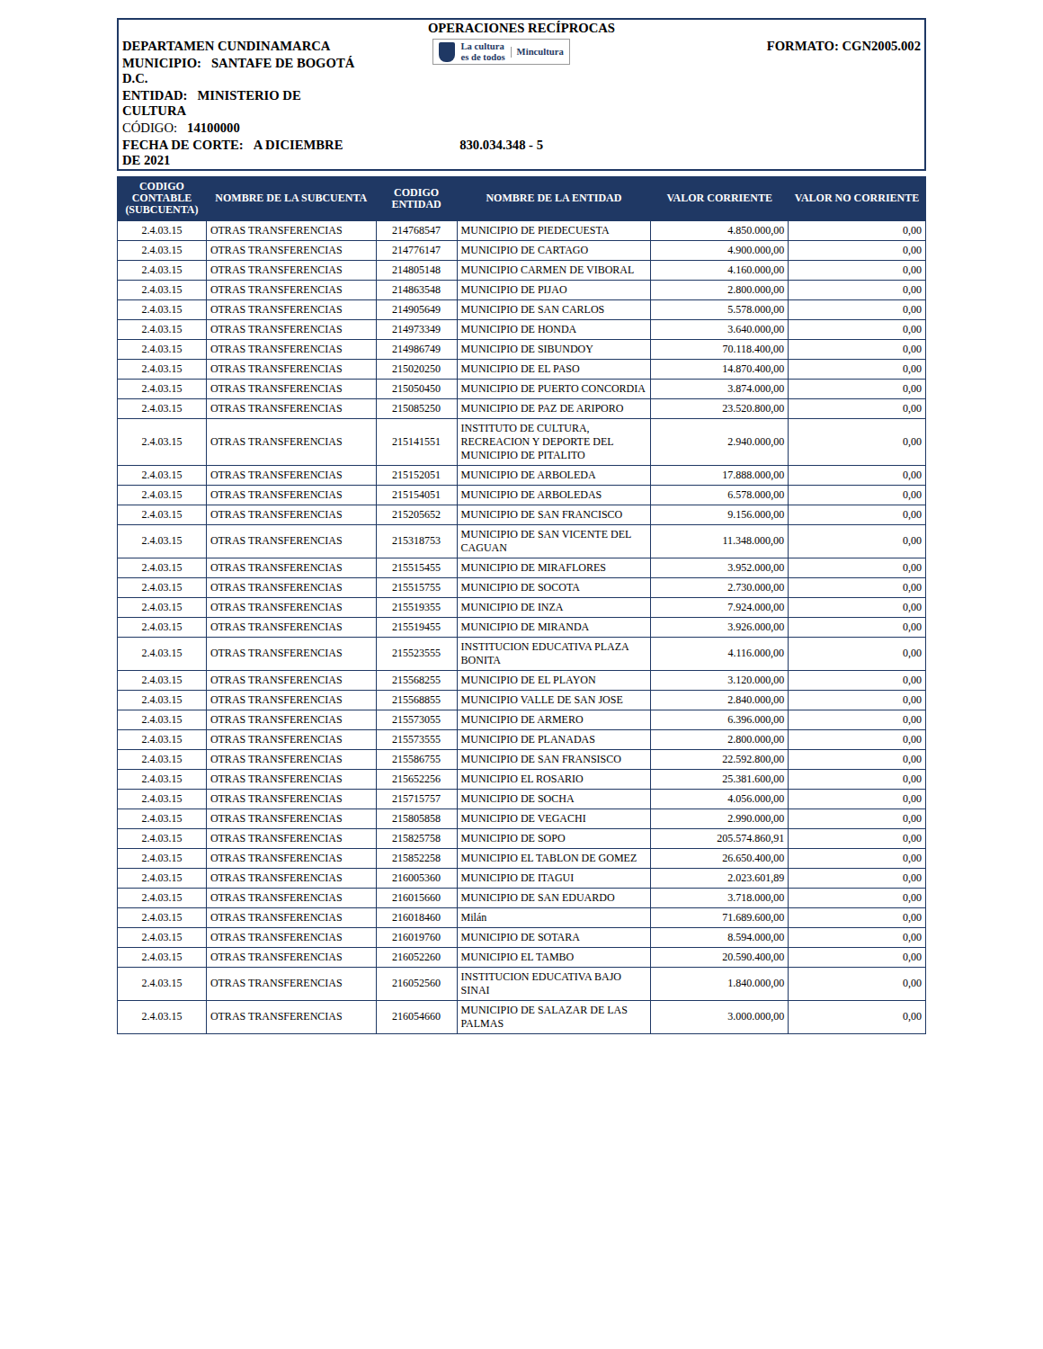| OPERACIONES RECÍPROCAS |
| DEPARTAMEN CUNDINAMARCA | La cultura es de todos Mincultura | FORMATO: CGN2005.002 |
| MUNICIPIO: SANTAFE DE BOGOTÁ D.C. | |
| ENTIDAD: MINISTERIO DE CULTURA | |
| CÓDIGO: 14100000 | |
| FECHA DE CORTE: A DICIEMBRE DE 2021 | 830.034.348 - 5 | |
| CODIGO CONTABLE (SUBCUENTA) | NOMBRE DE LA SUBCUENTA | CODIGO ENTIDAD | NOMBRE DE LA ENTIDAD | VALOR CORRIENTE | VALOR NO CORRIENTE |
| --- | --- | --- | --- | --- | --- |
| 2.4.03.15 | OTRAS TRANSFERENCIAS | 214768547 | MUNICIPIO DE PIEDECUESTA | 4.850.000,00 | 0,00 |
| 2.4.03.15 | OTRAS TRANSFERENCIAS | 214776147 | MUNICIPIO DE CARTAGO | 4.900.000,00 | 0,00 |
| 2.4.03.15 | OTRAS TRANSFERENCIAS | 214805148 | MUNICIPIO CARMEN DE VIBORAL | 4.160.000,00 | 0,00 |
| 2.4.03.15 | OTRAS TRANSFERENCIAS | 214863548 | MUNICIPIO DE PIJAO | 2.800.000,00 | 0,00 |
| 2.4.03.15 | OTRAS TRANSFERENCIAS | 214905649 | MUNICIPIO DE SAN CARLOS | 5.578.000,00 | 0,00 |
| 2.4.03.15 | OTRAS TRANSFERENCIAS | 214973349 | MUNICIPIO DE HONDA | 3.640.000,00 | 0,00 |
| 2.4.03.15 | OTRAS TRANSFERENCIAS | 214986749 | MUNICIPIO DE SIBUNDOY | 70.118.400,00 | 0,00 |
| 2.4.03.15 | OTRAS TRANSFERENCIAS | 215020250 | MUNICIPIO DE EL PASO | 14.870.400,00 | 0,00 |
| 2.4.03.15 | OTRAS TRANSFERENCIAS | 215050450 | MUNICIPIO DE PUERTO CONCORDIA | 3.874.000,00 | 0,00 |
| 2.4.03.15 | OTRAS TRANSFERENCIAS | 215085250 | MUNICIPIO DE PAZ DE ARIPORO | 23.520.800,00 | 0,00 |
| 2.4.03.15 | OTRAS TRANSFERENCIAS | 215141551 | INSTITUTO DE CULTURA, RECREACION Y DEPORTE DEL MUNICIPIO DE PITALITO | 2.940.000,00 | 0,00 |
| 2.4.03.15 | OTRAS TRANSFERENCIAS | 215152051 | MUNICIPIO DE ARBOLEDA | 17.888.000,00 | 0,00 |
| 2.4.03.15 | OTRAS TRANSFERENCIAS | 215154051 | MUNICIPIO DE ARBOLEDAS | 6.578.000,00 | 0,00 |
| 2.4.03.15 | OTRAS TRANSFERENCIAS | 215205652 | MUNICIPIO DE SAN FRANCISCO | 9.156.000,00 | 0,00 |
| 2.4.03.15 | OTRAS TRANSFERENCIAS | 215318753 | MUNICIPIO DE SAN VICENTE DEL CAGUAN | 11.348.000,00 | 0,00 |
| 2.4.03.15 | OTRAS TRANSFERENCIAS | 215515455 | MUNICIPIO DE MIRAFLORES | 3.952.000,00 | 0,00 |
| 2.4.03.15 | OTRAS TRANSFERENCIAS | 215515755 | MUNICIPIO DE SOCOTA | 2.730.000,00 | 0,00 |
| 2.4.03.15 | OTRAS TRANSFERENCIAS | 215519355 | MUNICIPIO DE INZA | 7.924.000,00 | 0,00 |
| 2.4.03.15 | OTRAS TRANSFERENCIAS | 215519455 | MUNICIPIO DE MIRANDA | 3.926.000,00 | 0,00 |
| 2.4.03.15 | OTRAS TRANSFERENCIAS | 215523555 | INSTITUCION EDUCATIVA PLAZA BONITA | 4.116.000,00 | 0,00 |
| 2.4.03.15 | OTRAS TRANSFERENCIAS | 215568255 | MUNICIPIO DE EL PLAYON | 3.120.000,00 | 0,00 |
| 2.4.03.15 | OTRAS TRANSFERENCIAS | 215568855 | MUNICIPIO VALLE DE SAN JOSE | 2.840.000,00 | 0,00 |
| 2.4.03.15 | OTRAS TRANSFERENCIAS | 215573055 | MUNICIPIO DE ARMERO | 6.396.000,00 | 0,00 |
| 2.4.03.15 | OTRAS TRANSFERENCIAS | 215573555 | MUNICIPIO DE PLANADAS | 2.800.000,00 | 0,00 |
| 2.4.03.15 | OTRAS TRANSFERENCIAS | 215586755 | MUNICIPIO DE SAN FRANSISCO | 22.592.800,00 | 0,00 |
| 2.4.03.15 | OTRAS TRANSFERENCIAS | 215652256 | MUNICIPIO EL ROSARIO | 25.381.600,00 | 0,00 |
| 2.4.03.15 | OTRAS TRANSFERENCIAS | 215715757 | MUNICIPIO DE SOCHA | 4.056.000,00 | 0,00 |
| 2.4.03.15 | OTRAS TRANSFERENCIAS | 215805858 | MUNICIPIO DE VEGACHI | 2.990.000,00 | 0,00 |
| 2.4.03.15 | OTRAS TRANSFERENCIAS | 215825758 | MUNICIPIO DE SOPO | 205.574.860,91 | 0,00 |
| 2.4.03.15 | OTRAS TRANSFERENCIAS | 215852258 | MUNICIPIO EL TABLON DE GOMEZ | 26.650.400,00 | 0,00 |
| 2.4.03.15 | OTRAS TRANSFERENCIAS | 216005360 | MUNICIPIO DE ITAGUI | 2.023.601,89 | 0,00 |
| 2.4.03.15 | OTRAS TRANSFERENCIAS | 216015660 | MUNICIPIO DE SAN EDUARDO | 3.718.000,00 | 0,00 |
| 2.4.03.15 | OTRAS TRANSFERENCIAS | 216018460 | Milán | 71.689.600,00 | 0,00 |
| 2.4.03.15 | OTRAS TRANSFERENCIAS | 216019760 | MUNICIPIO DE SOTARA | 8.594.000,00 | 0,00 |
| 2.4.03.15 | OTRAS TRANSFERENCIAS | 216052260 | MUNICIPIO EL TAMBO | 20.590.400,00 | 0,00 |
| 2.4.03.15 | OTRAS TRANSFERENCIAS | 216052560 | INSTITUCION EDUCATIVA BAJO SINAI | 1.840.000,00 | 0,00 |
| 2.4.03.15 | OTRAS TRANSFERENCIAS | 216054660 | MUNICIPIO DE SALAZAR DE LAS PALMAS | 3.000.000,00 | 0,00 |